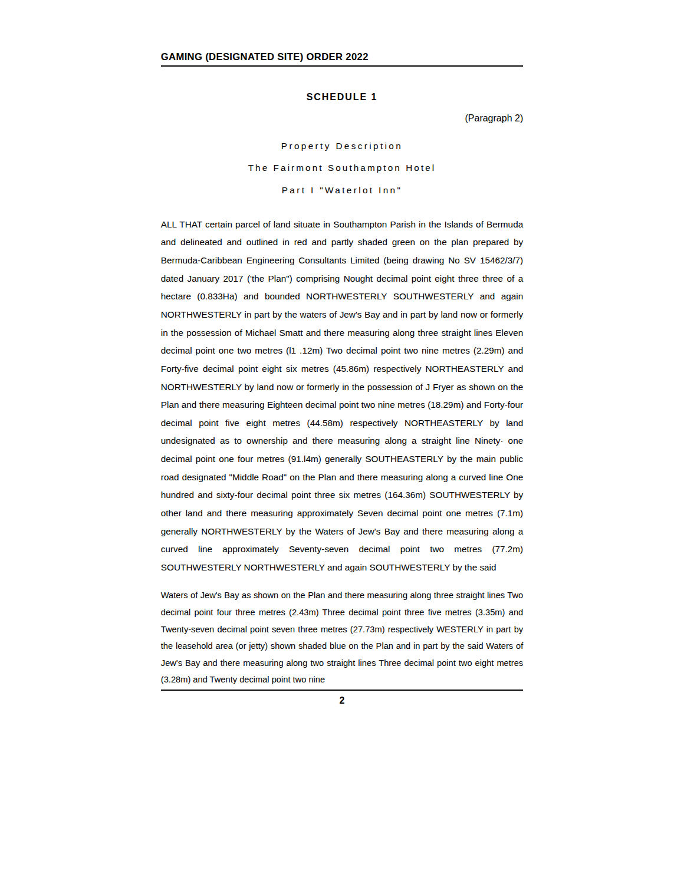GAMING (DESIGNATED SITE) ORDER 2022
SCHEDULE 1
(Paragraph 2)
Property Description
The Fairmont Southampton Hotel
Part I "Waterlot Inn"
ALL THAT certain parcel of land situate in Southampton Parish in the Islands of Bermuda and delineated and outlined in red and partly shaded green on the plan prepared by Bermuda-Caribbean Engineering Consultants Limited (being drawing No SV 15462/3/7) dated January 2017 ('the Plan") comprising Nought decimal point eight three three of a hectare (0.833Ha) and bounded NORTHWESTERLY SOUTHWESTERLY and again NORTHWESTERLY in part by the waters of Jew's Bay and in part by land now or formerly in the possession of Michael Smatt and there measuring along three straight lines Eleven decimal point one two metres (l1 .12m) Two decimal point two nine metres (2.29m) and Forty-five decimal point eight six metres (45.86m) respectively NORTHEASTERLY and NORTHWESTERLY by land now or formerly in the possession of J Fryer as shown on the Plan and there measuring Eighteen decimal point two nine metres (18.29m) and Forty-four decimal point five eight metres (44.58m) respectively NORTHEASTERLY by land undesignated as to ownership and there measuring along a straight line Ninety· one decimal point one four metres (91.l4m) generally SOUTHEASTERLY by the main public road designated "Middle Road" on the Plan and there measuring along a curved line One hundred and sixty-four decimal point three six metres (164.36m) SOUTHWESTERLY by other land and there measuring approximately Seven decimal point one metres (7.1m) generally NORTHWESTERLY by the Waters of Jew's Bay and there measuring along a curved line approximately Seventy-seven decimal point two metres (77.2m) SOUTHWESTERLY NORTHWESTERLY and again SOUTHWESTERLY by the said
Waters of Jew's Bay as shown on the Plan and there measuring along three straight lines Two decimal point four three metres (2.43m) Three decimal point three five metres (3.35m) and Twenty-seven decimal point seven three metres (27.73m) respectively WESTERLY in part by the leasehold area (or jetty) shown shaded blue on the Plan and in part by the said Waters of Jew's Bay and there measuring along two straight lines Three decimal point two eight metres (3.28m) and Twenty decimal point two nine
2